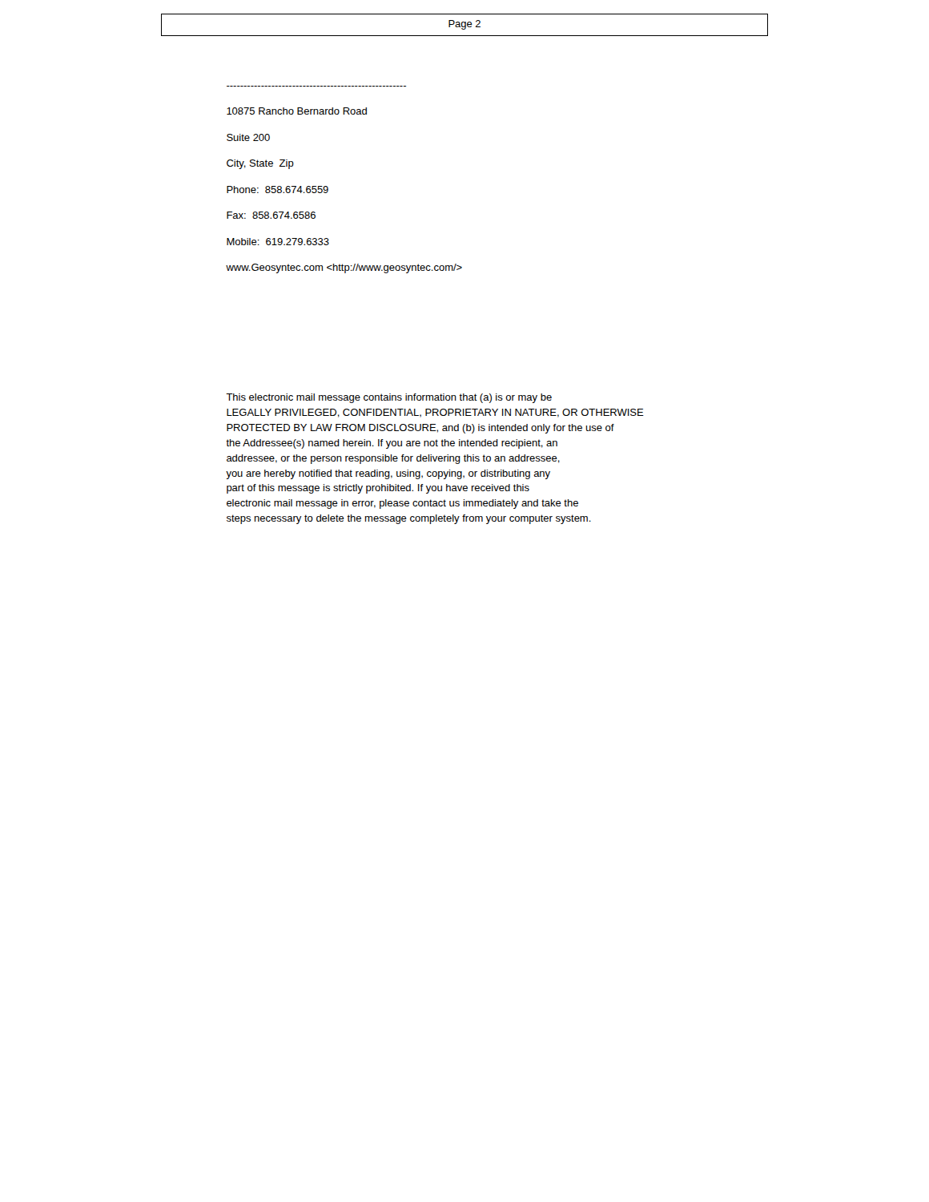Page 2
----------------------------------------------------
10875 Rancho Bernardo Road
Suite 200
City, State Zip
Phone: 858.674.6559
Fax: 858.674.6586
Mobile: 619.279.6333
www.Geosyntec.com <http://www.geosyntec.com/>
This electronic mail message contains information that (a) is or may be
LEGALLY PRIVILEGED, CONFIDENTIAL, PROPRIETARY IN NATURE, OR OTHERWISE
PROTECTED BY LAW FROM DISCLOSURE, and (b) is intended only for the use of
the Addressee(s) named herein. If you are not the intended recipient, an
addressee, or the person responsible for delivering this to an addressee,
you are hereby notified that reading, using, copying, or distributing any
part of this message is strictly prohibited. If you have received this
electronic mail message in error, please contact us immediately and take the
steps necessary to delete the message completely from your computer system.